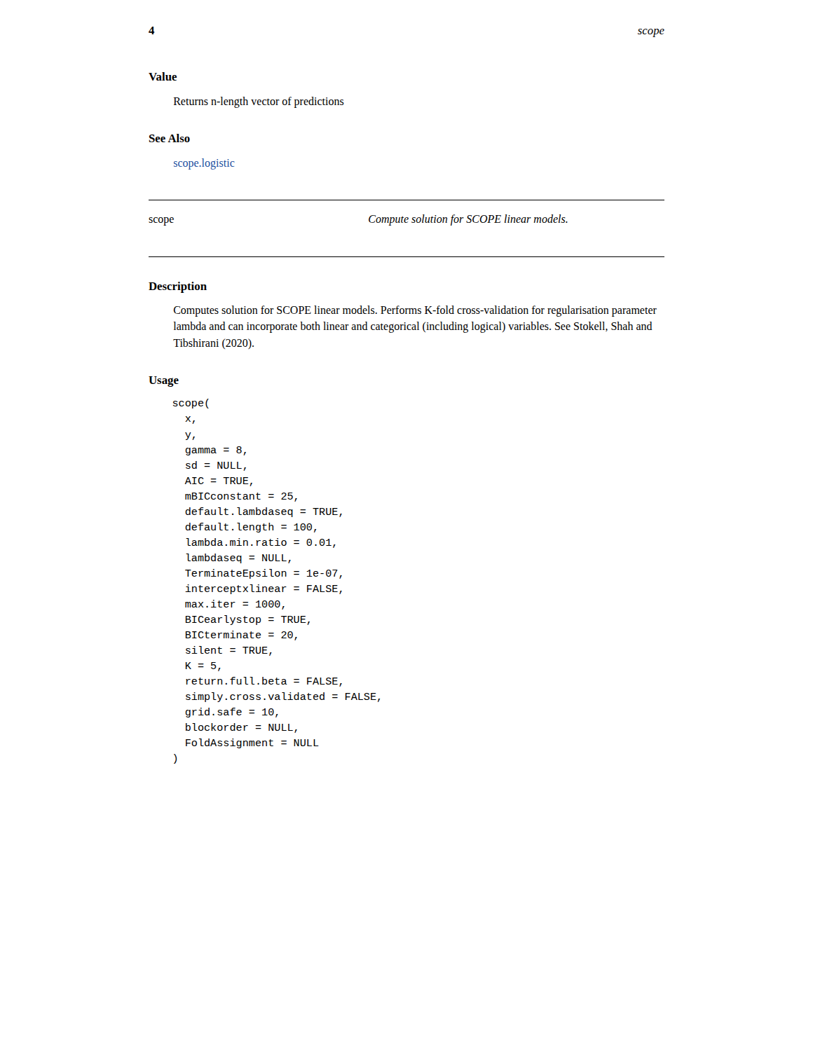4 scope
Value
Returns n-length vector of predictions
See Also
scope.logistic
scope Compute solution for SCOPE linear models.
Description
Computes solution for SCOPE linear models. Performs K-fold cross-validation for regularisation parameter lambda and can incorporate both linear and categorical (including logical) variables. See Stokell, Shah and Tibshirani (2020).
Usage
scope(
  x,
  y,
  gamma = 8,
  sd = NULL,
  AIC = TRUE,
  mBICconstant = 25,
  default.lambdaseq = TRUE,
  default.length = 100,
  lambda.min.ratio = 0.01,
  lambdaseq = NULL,
  TerminateEpsilon = 1e-07,
  interceptxlinear = FALSE,
  max.iter = 1000,
  BICearlystop = TRUE,
  BICterminate = 20,
  silent = TRUE,
  K = 5,
  return.full.beta = FALSE,
  simply.cross.validated = FALSE,
  grid.safe = 10,
  blockorder = NULL,
  FoldAssignment = NULL
)